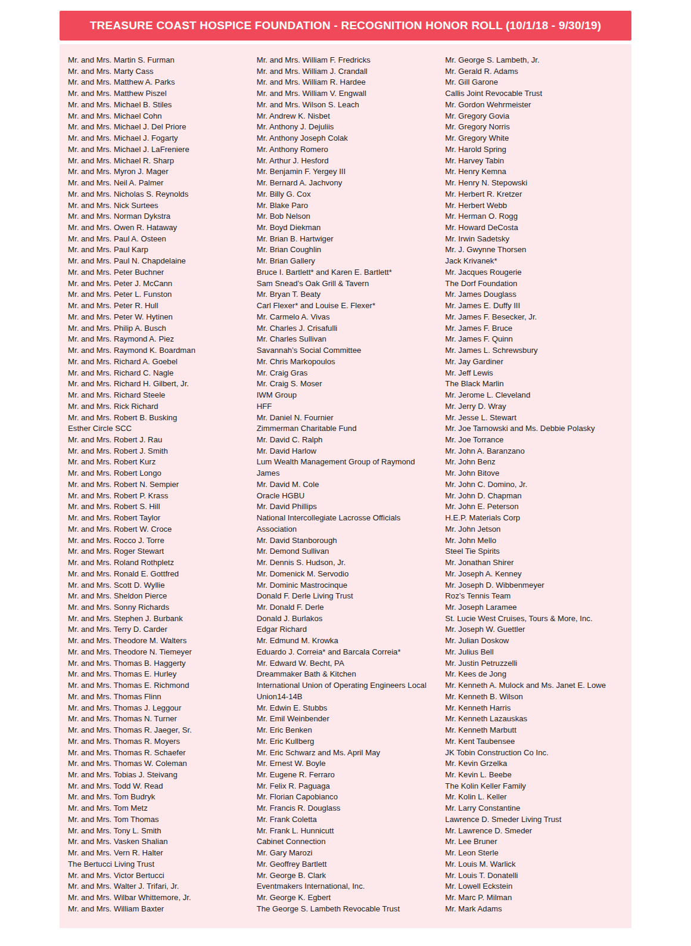TREASURE COAST HOSPICE FOUNDATION - RECOGNITION HONOR ROLL (10/1/18 - 9/30/19)
Mr. and Mrs. Martin S. Furman
Mr. and Mrs. Marty Cass
Mr. and Mrs. Matthew A. Parks
Mr. and Mrs. Matthew Piszel
Mr. and Mrs. Michael B. Stiles
Mr. and Mrs. Michael Cohn
Mr. and Mrs. Michael J. Del Priore
Mr. and Mrs. Michael J. Fogarty
Mr. and Mrs. Michael J. LaFreniere
Mr. and Mrs. Michael R. Sharp
Mr. and Mrs. Myron J. Mager
Mr. and Mrs. Neil A. Palmer
Mr. and Mrs. Nicholas S. Reynolds
Mr. and Mrs. Nick Surtees
Mr. and Mrs. Norman Dykstra
Mr. and Mrs. Owen R. Hataway
Mr. and Mrs. Paul A. Osteen
Mr. and Mrs. Paul Karp
Mr. and Mrs. Paul N. Chapdelaine
Mr. and Mrs. Peter Buchner
Mr. and Mrs. Peter J. McCann
Mr. and Mrs. Peter L. Funston
Mr. and Mrs. Peter R. Hull
Mr. and Mrs. Peter W. Hytinen
Mr. and Mrs. Philip A. Busch
Mr. and Mrs. Raymond A. Piez
Mr. and Mrs. Raymond K. Boardman
Mr. and Mrs. Richard A. Goebel
Mr. and Mrs. Richard C. Nagle
Mr. and Mrs. Richard H. Gilbert, Jr.
Mr. and Mrs. Richard Steele
Mr. and Mrs. Rick Richard
Mr. and Mrs. Robert B. Busking
Esther Circle SCC
Mr. and Mrs. Robert J. Rau
Mr. and Mrs. Robert J. Smith
Mr. and Mrs. Robert Kurz
Mr. and Mrs. Robert Longo
Mr. and Mrs. Robert N. Sempier
Mr. and Mrs. Robert P. Krass
Mr. and Mrs. Robert S. Hill
Mr. and Mrs. Robert Taylor
Mr. and Mrs. Robert W. Croce
Mr. and Mrs. Rocco J. Torre
Mr. and Mrs. Roger Stewart
Mr. and Mrs. Roland Rothpletz
Mr. and Mrs. Ronald E. Gottfred
Mr. and Mrs. Scott D. Wyllie
Mr. and Mrs. Sheldon Pierce
Mr. and Mrs. Sonny Richards
Mr. and Mrs. Stephen J. Burbank
Mr. and Mrs. Terry D. Carder
Mr. and Mrs. Theodore M. Walters
Mr. and Mrs. Theodore N. Tiemeyer
Mr. and Mrs. Thomas B. Haggerty
Mr. and Mrs. Thomas E. Hurley
Mr. and Mrs. Thomas E. Richmond
Mr. and Mrs. Thomas Flinn
Mr. and Mrs. Thomas J. Leggour
Mr. and Mrs. Thomas N. Turner
Mr. and Mrs. Thomas R. Jaeger, Sr.
Mr. and Mrs. Thomas R. Moyers
Mr. and Mrs. Thomas R. Schaefer
Mr. and Mrs. Thomas W. Coleman
Mr. and Mrs. Tobias J. Steivang
Mr. and Mrs. Todd W. Read
Mr. and Mrs. Tom Budryk
Mr. and Mrs. Tom Metz
Mr. and Mrs. Tom Thomas
Mr. and Mrs. Tony L. Smith
Mr. and Mrs. Vasken Shalian
Mr. and Mrs. Vern R. Halter
The Bertucci Living Trust
Mr. and Mrs. Victor Bertucci
Mr. and Mrs. Walter J. Trifari, Jr.
Mr. and Mrs. Wilbar Whittemore, Jr.
Mr. and Mrs. William Baxter
Mr. and Mrs. William F. Fredricks
Mr. and Mrs. William J. Crandall
Mr. and Mrs. William R. Hardee
Mr. and Mrs. William V. Engwall
Mr. and Mrs. Wilson S. Leach
Mr. Andrew K. Nisbet
Mr. Anthony J. Dejuliis
Mr. Anthony Joseph Colak
Mr. Anthony Romero
Mr. Arthur J. Hesford
Mr. Benjamin F. Yergey III
Mr. Bernard A. Jachvony
Mr. Billy G. Cox
Mr. Blake Paro
Mr. Bob Nelson
Mr. Boyd Diekman
Mr. Brian B. Hartwiger
Mr. Brian Coughlin
Mr. Brian Gallery
Bruce I. Bartlett* and Karen E. Bartlett*
Sam Snead’s Oak Grill & Tavern
Mr. Bryan T. Beaty
Carl Flexer* and Louise E. Flexer*
Mr. Carmelo A. Vivas
Mr. Charles J. Crisafulli
Mr. Charles Sullivan
Savannah’s Social Committee
Mr. Chris Markopoulos
Mr. Craig Gras
Mr. Craig S. Moser
IWM Group
HFF
Mr. Daniel N. Fournier
Zimmerman Charitable Fund
Mr. David C. Ralph
Mr. David Harlow
Lum Wealth Management Group of Raymond James
Mr. David M. Cole
Oracle HGBU
Mr. David Phillips
National Intercollegiate Lacrosse Officials Association
Mr. David Stanborough
Mr. Demond Sullivan
Mr. Dennis S. Hudson, Jr.
Mr. Domenick M. Servodio
Mr. Dominic Mastrocinque
Donald F. Derle Living Trust
Mr. Donald F. Derle
Donald J. Burlakos
Edgar Richard
Mr. Edmund M. Krowka
Eduardo J. Correia* and Barcala Correia*
Mr. Edward W. Becht, PA
Dreammaker Bath & Kitchen
International Union of Operating Engineers Local Union14-14B
Mr. Edwin E. Stubbs
Mr. Emil Weinbender
Mr. Eric Benken
Mr. Eric Kullberg
Mr. Eric Schwarz and Ms. April May
Mr. Ernest W. Boyle
Mr. Eugene R. Ferraro
Mr. Felix R. Paguaga
Mr. Florian Capobianco
Mr. Francis R. Douglass
Mr. Frank Coletta
Mr. Frank L. Hunnicutt
Cabinet Connection
Mr. Gary Marozi
Mr. Geoffrey Bartlett
Mr. George B. Clark
Eventmakers International, Inc.
Mr. George K. Egbert
The George S. Lambeth Revocable Trust
Mr. George S. Lambeth, Jr.
Mr. Gerald R. Adams
Mr. Gill Garone
Callis Joint Revocable Trust
Mr. Gordon Wehrmeister
Mr. Gregory Govia
Mr. Gregory Norris
Mr. Gregory White
Mr. Harold Spring
Mr. Harvey Tabin
Mr. Henry Kemna
Mr. Henry N. Stepowski
Mr. Herbert R. Kretzer
Mr. Herbert Webb
Mr. Herman O. Rogg
Mr. Howard DeCosta
Mr. Irwin Sadetsky
Mr. J. Gwynne Thorsen
Jack Krivanek*
Mr. Jacques Rougerie
The Dorf Foundation
Mr. James Douglass
Mr. James E. Duffy III
Mr. James F. Besecker, Jr.
Mr. James F. Bruce
Mr. James F. Quinn
Mr. James L. Schrewsbury
Mr. Jay Gardiner
Mr. Jeff Lewis
The Black Marlin
Mr. Jerome L. Cleveland
Mr. Jerry D. Wray
Mr. Jesse L. Stewart
Mr. Joe Tarnowski and Ms. Debbie Polasky
Mr. Joe Torrance
Mr. John A. Baranzano
Mr. John Benz
Mr. John Bitove
Mr. John C. Domino, Jr.
Mr. John D. Chapman
Mr. John E. Peterson
H.E.P. Materials Corp
Mr. John Jetson
Mr. John Mello
Steel Tie Spirits
Mr. Jonathan Shirer
Mr. Joseph A. Kenney
Mr. Joseph D. Wibbenmeyer
Roz’s Tennis Team
Mr. Joseph Laramee
St. Lucie West Cruises, Tours & More, Inc.
Mr. Joseph W. Guettler
Mr. Julian Doskow
Mr. Julius Bell
Mr. Justin Petruzzelli
Mr. Kees de Jong
Mr. Kenneth A. Mulock and Ms. Janet E. Lowe
Mr. Kenneth B. Wilson
Mr. Kenneth Harris
Mr. Kenneth Lazauskas
Mr. Kenneth Marbutt
Mr. Kent Taubensee
JK Tobin Construction Co Inc.
Mr. Kevin Grzelka
Mr. Kevin L. Beebe
The Kolin Keller Family
Mr. Kolin L. Keller
Mr. Larry Constantine
Lawrence D. Smeder Living Trust
Mr. Lawrence D. Smeder
Mr. Lee Bruner
Mr. Leon Sterle
Mr. Louis M. Warlick
Mr. Louis T. Donatelli
Mr. Lowell Eckstein
Mr. Marc P. Milman
Mr. Mark Adams